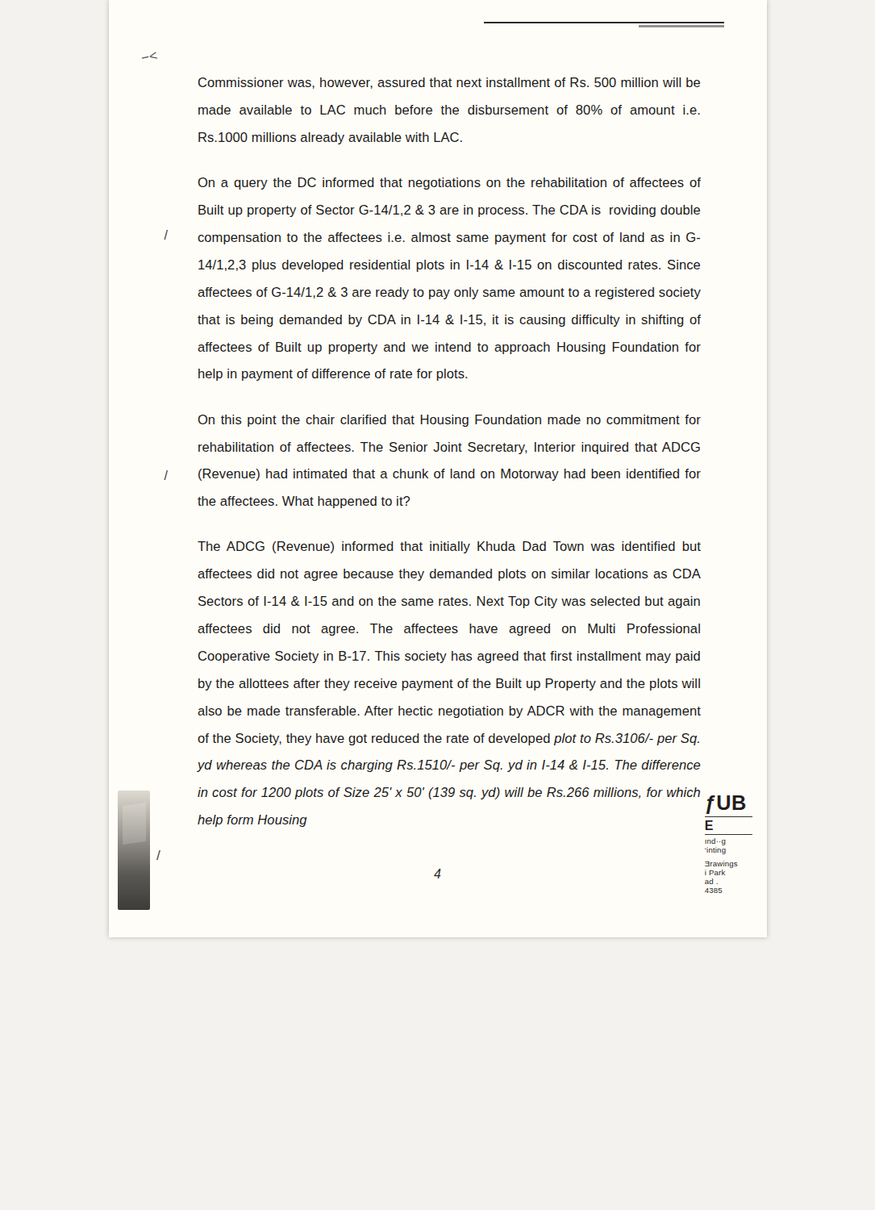−​<
Commissioner was, however, assured that next installment of Rs. 500 million will be made available to LAC much before the disbursement of 80% of amount i.e. Rs.1000 millions already available with LAC.
/
On a query the DC informed that negotiations on the rehabilitation of affectees of Built up property of Sector G-14/1,2 & 3 are in process. The CDA is roviding double compensation to the affectees i.e. almost same payment for cost of land as in G-14/1,2,3 plus developed residential plots in I-14 & I-15 on discounted rates. Since affectees of G-14/1,2 & 3 are ready to pay only same amount to a registered society that is being demanded by CDA in I-14 & I-15, it is causing difficulty in shifting of affectees of Built up property and we intend to approach Housing Foundation for help in payment of difference of rate for plots.
On this point the chair clarified that Housing Foundation made no commitment for rehabilitation of affectees. The Senior Joint Secretary, Interior inquired that ADCG (Revenue) had intimated that a chunk of land on Motorway had been identified for the affectees. What happened to it?
/
The ADCG (Revenue) informed that initially Khuda Dad Town was identified but affectees did not agree because they demanded plots on similar locations as CDA Sectors of I-14 & I-15 and on the same rates. Next Top City was selected but again affectees did not agree. The affectees have agreed on Multi Professional Cooperative Society in B-17. This society has agreed that first installment may paid by the allottees after they receive payment of the Built up Property and the plots will also be made transferable. After hectic negotiation by ADCR with the management of the Society, they have got reduced the rate of developed plot to Rs.3106/- per Sq. yd whereas the CDA is charging Rs.1510/- per Sq. yd in I-14 & I-15. The difference in cost for 1200 plots of Size 25' x 50' (139 sq. yd) will be Rs.266 millions, for which help form Housing
/
4
ƒUB
E
ınd··g
‘inting
Ǝrawings
i Park
ad .
4385